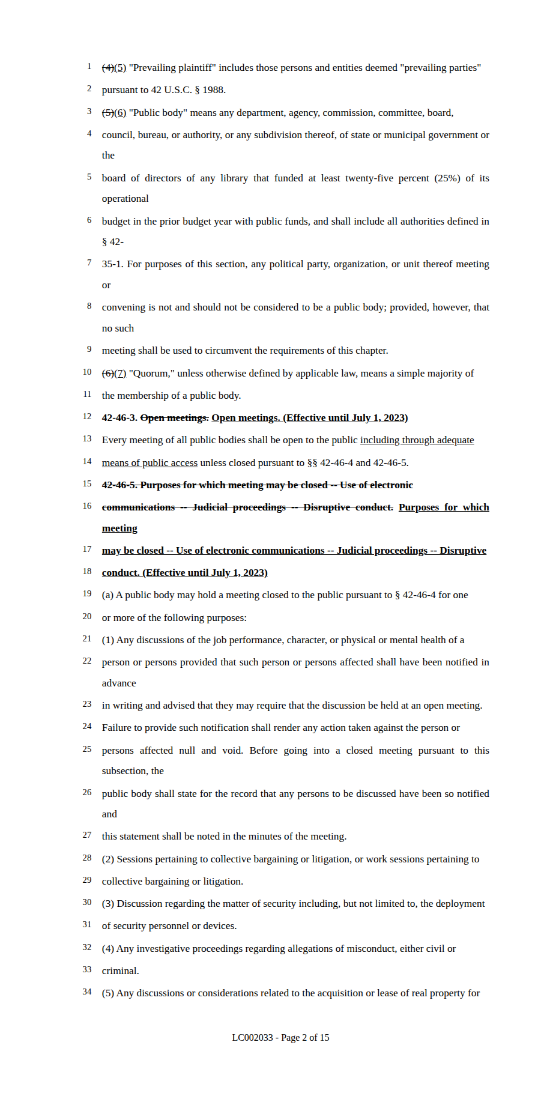1
(4)(5) "Prevailing plaintiff" includes those persons and entities deemed "prevailing parties"
2
pursuant to 42 U.S.C. § 1988.
3
(5)(6) "Public body" means any department, agency, commission, committee, board,
4
council, bureau, or authority, or any subdivision thereof, of state or municipal government or the
5
board of directors of any library that funded at least twenty-five percent (25%) of its operational
6
budget in the prior budget year with public funds, and shall include all authorities defined in § 42-
7
35-1. For purposes of this section, any political party, organization, or unit thereof meeting or
8
convening is not and should not be considered to be a public body; provided, however, that no such
9
meeting shall be used to circumvent the requirements of this chapter.
10
(6)(7) "Quorum," unless otherwise defined by applicable law, means a simple majority of
11
the membership of a public body.
12
42-46-3. Open meetings. Open meetings. (Effective until July 1, 2023)
13
Every meeting of all public bodies shall be open to the public including through adequate
14
means of public access unless closed pursuant to §§ 42-46-4 and 42-46-5.
15
42-46-5. Purposes for which meeting may be closed -- Use of electronic
16
communications -- Judicial proceedings -- Disruptive conduct. Purposes for which meeting
17
may be closed -- Use of electronic communications -- Judicial proceedings -- Disruptive
18
conduct. (Effective until July 1, 2023)
19
(a) A public body may hold a meeting closed to the public pursuant to § 42-46-4 for one
20
or more of the following purposes:
21
(1) Any discussions of the job performance, character, or physical or mental health of a
22
person or persons provided that such person or persons affected shall have been notified in advance
23
in writing and advised that they may require that the discussion be held at an open meeting.
24
Failure to provide such notification shall render any action taken against the person or
25
persons affected null and void. Before going into a closed meeting pursuant to this subsection, the
26
public body shall state for the record that any persons to be discussed have been so notified and
27
this statement shall be noted in the minutes of the meeting.
28
(2) Sessions pertaining to collective bargaining or litigation, or work sessions pertaining to
29
collective bargaining or litigation.
30
(3) Discussion regarding the matter of security including, but not limited to, the deployment
31
of security personnel or devices.
32
(4) Any investigative proceedings regarding allegations of misconduct, either civil or
33
criminal.
34
(5) Any discussions or considerations related to the acquisition or lease of real property for
LC002033 - Page 2 of 15